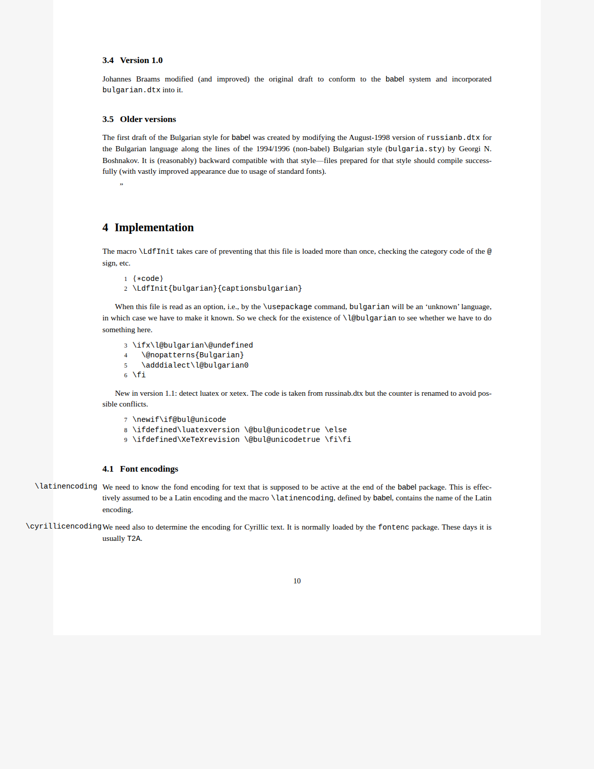3.4 Version 1.0
Johannes Braams modified (and improved) the original draft to conform to the babel system and incorporated bulgarian.dtx into it.
3.5 Older versions
The first draft of the Bulgarian style for babel was created by modifying the August-1998 version of russianb.dtx for the Bulgarian language along the lines of the 1994/1996 (non-babel) Bulgarian style (bulgaria.sty) by Georgi N. Boshnakov. It is (reasonably) backward compatible with that style—files prepared for that style should compile successfully (with vastly improved appearance due to usage of standard fonts).
”
4 Implementation
The macro \LdfInit takes care of preventing that this file is loaded more than once, checking the category code of the @ sign, etc.
1⟨∗code⟩
2\LdfInit{bulgarian}{captionsbulgarian}
When this file is read as an option, i.e., by the \usepackage command, bulgarian will be an ‘unknown’ language, in which case we have to make it known. So we check for the existence of \l@bulgarian to see whether we have to do something here.
3\ifx\l@bulgarian\@undefined
4 \@nopatterns{Bulgarian}
5 \adddialect\l@bulgarian0
6\fi
New in version 1.1: detect luatex or xetex. The code is taken from russinab.dtx but the counter is renamed to avoid possible conflicts.
7\newif\if@bul@unicode
8\ifdefined\luatexversion \@bul@unicodetrue \else
9\ifdefined\XeTeXrevision \@bul@unicodetrue \fi\fi
4.1 Font encodings
\latinencoding
We need to know the fond encoding for text that is supposed to be active at the end of the babel package. This is effectively assumed to be a Latin encoding and the macro \latinencoding, defined by babel, contains the name of the Latin encoding.
\cyrillicencoding
We need also to determine the encoding for Cyrillic text. It is normally loaded by the fontenc package. These days it is usually T2A.
10